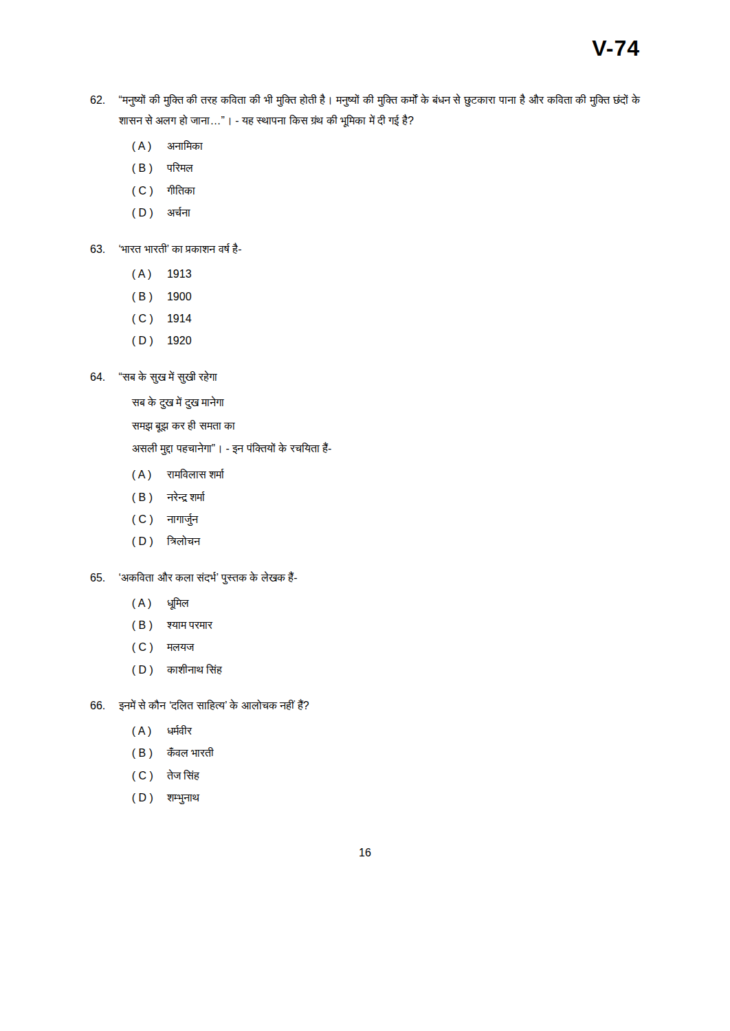V-74
62. “मनुष्यों की मुक्ति की तरह कविता की भी मुक्ति होती है। मनुष्यों की मुक्ति कर्मों के बंधन से छुटकारा पाना है और कविता की मुक्ति छंदों के शासन से अलग हो जाना…”। - यह स्थापना किस ग्रंथ की भूमिका में दी गई है?
( A ) अनामिका
( B ) परिमल
( C ) गीतिका
( D ) अर्चना
63. ‘भारत भारती’ का प्रकाशन वर्ष है-
( A ) 1913
( B ) 1900
( C ) 1914
( D ) 1920
64. “सब के सुख में सुखी रहेगा
सब के दुख में दुख मानेगा
समझ बूझ कर ही समता का
असली मुद्दा पहचानेगा”। - इन पंक्तियों के रचयिता हैं-
( A ) रामविलास शर्मा
( B ) नरेन्द्र शर्मा
( C ) नागार्जुन
( D ) त्रिलोचन
65. ‘अकविता और कला संदर्भ’ पुस्तक के लेखक हैं-
( A ) धूमिल
( B ) श्याम परमार
( C ) मलयज
( D ) काशीनाथ सिंह
66. इनमें से कौन ‘दलित साहित्य’ के आलोचक नहीं हैं?
( A ) धर्मवीर
( B ) कँवल भारती
( C ) तेज सिंह
( D ) शम्भुनाथ
16